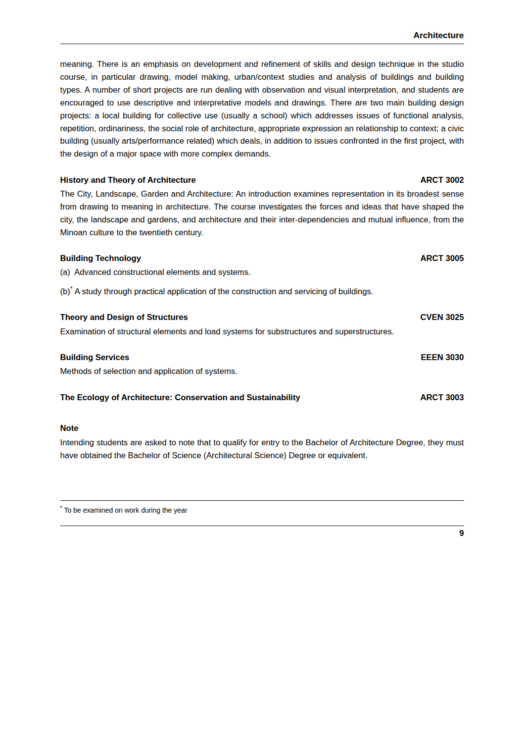Architecture
meaning. There is an emphasis on development and refinement of skills and design technique in the studio course, in particular drawing, model making, urban/context studies and analysis of buildings and building types. A number of short projects are run dealing with observation and visual interpretation, and students are encouraged to use descriptive and interpretative models and drawings. There are two main building design projects: a local building for collective use (usually a school) which addresses issues of functional analysis, repetition, ordinariness, the social role of architecture, appropriate expression an relationship to context; a civic building (usually arts/performance related) which deals, in addition to issues confronted in the first project, with the design of a major space with more complex demands.
History and Theory of Architecture ARCT 3002
The City, Landscape, Garden and Architecture: An introduction examines representation in its broadest sense from drawing to meaning in architecture. The course investigates the forces and ideas that have shaped the city, the landscape and gardens, and architecture and their inter-dependencies and mutual influence, from the Minoan culture to the twentieth century.
Building Technology ARCT 3005
(a) Advanced constructional elements and systems.
(b)* A study through practical application of the construction and servicing of buildings.
Theory and Design of Structures CVEN 3025
Examination of structural elements and load systems for substructures and superstructures.
Building Services EEEN 3030
Methods of selection and application of systems.
The Ecology of Architecture: Conservation and Sustainability ARCT 3003
Note
Intending students are asked to note that to qualify for entry to the Bachelor of Architecture Degree, they must have obtained the Bachelor of Science (Architectural Science) Degree or equivalent.
* To be examined on work during the year
9